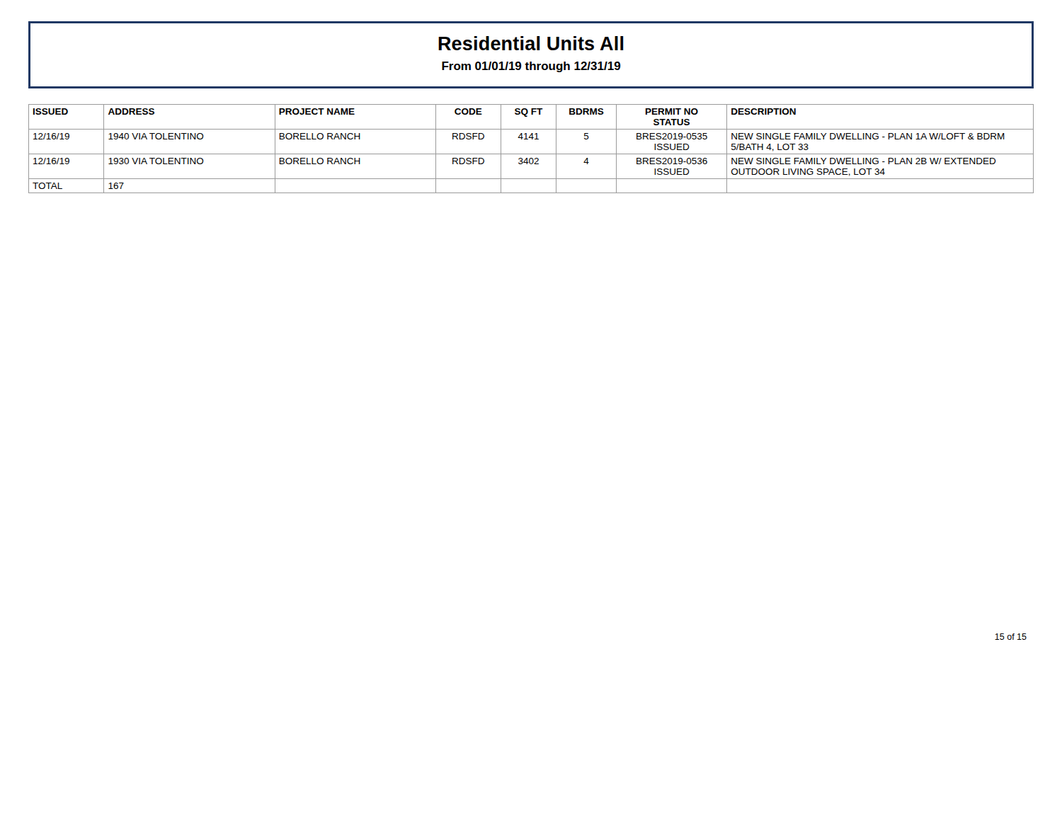Residential Units All
From 01/01/19 through 12/31/19
| ISSUED | ADDRESS | PROJECT NAME | CODE | SQ FT | BDRMS | PERMIT NO STATUS | DESCRIPTION |
| --- | --- | --- | --- | --- | --- | --- | --- |
| 12/16/19 | 1940 VIA TOLENTINO | BORELLO RANCH | RDSFD | 4141 | 5 | BRES2019-0535 ISSUED | NEW SINGLE FAMILY DWELLING - PLAN 1A W/LOFT & BDRM 5/BATH 4, LOT 33 |
| 12/16/19 | 1930 VIA TOLENTINO | BORELLO RANCH | RDSFD | 3402 | 4 | BRES2019-0536 ISSUED | NEW SINGLE FAMILY DWELLING - PLAN 2B W/ EXTENDED OUTDOOR LIVING SPACE, LOT 34 |
| TOTAL | 167 | | | | | | |
15 of 15